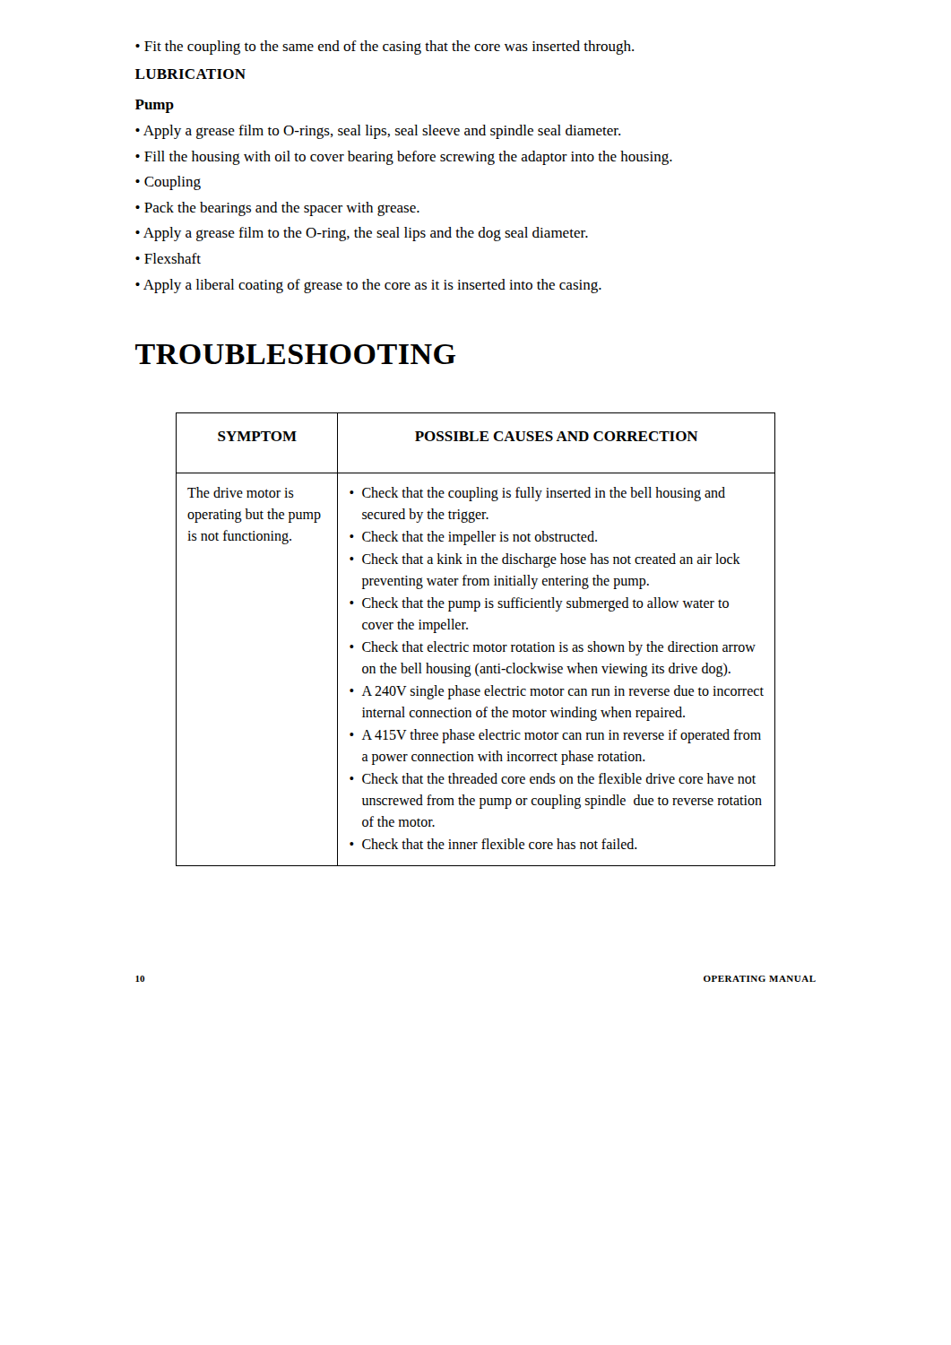• Fit the coupling to the same end of the casing that the core was inserted through.
LUBRICATION
Pump
• Apply a grease film to O-rings, seal lips, seal sleeve and spindle seal diameter.
• Fill the housing with oil to cover bearing before screwing the adaptor into the housing.
• Coupling
• Pack the bearings and the spacer with grease.
• Apply a grease film to the O-ring, the seal lips and the dog seal diameter.
• Flexshaft
• Apply a liberal coating of grease to the core as it is inserted into the casing.
TROUBLESHOOTING
| SYMPTOM | POSSIBLE CAUSES AND CORRECTION |
| --- | --- |
| The drive motor is operating but the pump is not functioning. | Check that the coupling is fully inserted in the bell housing and secured by the trigger. Check that the impeller is not obstructed. Check that a kink in the discharge hose has not created an air lock preventing water from initially entering the pump. Check that the pump is sufficiently submerged to allow water to cover the impeller. Check that electric motor rotation is as shown by the direction arrow on the bell housing (anti-clockwise when viewing its drive dog). A 240V single phase electric motor can run in reverse due to incorrect internal connection of the motor winding when repaired. A 415V three phase electric motor can run in reverse if operated from a power connection with incorrect phase rotation. Check that the threaded core ends on the flexible drive core have not unscrewed from the pump or coupling spindle due to reverse rotation of the motor. Check that the inner flexible core has not failed. |
10
OPERATING MANUAL